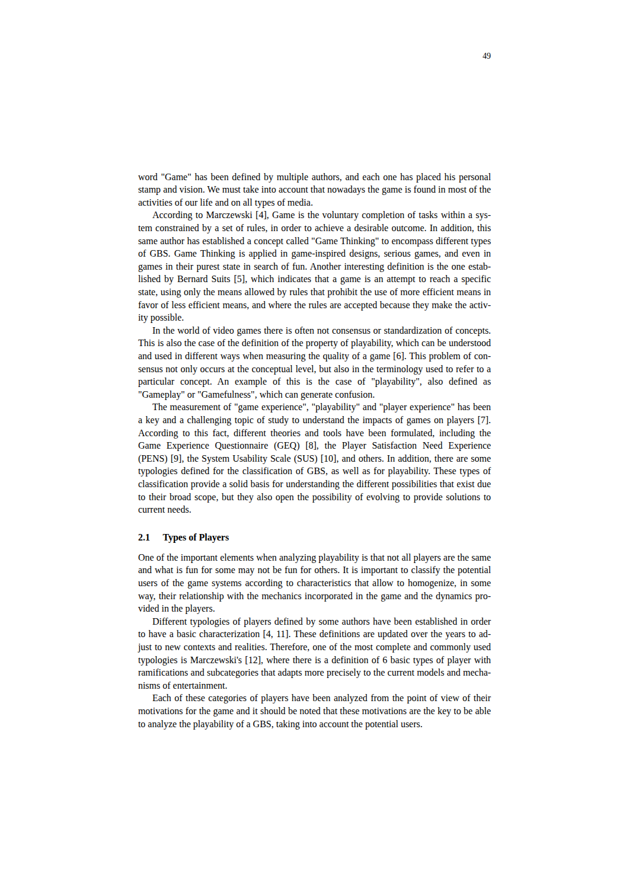49
word "Game" has been defined by multiple authors, and each one has placed his personal stamp and vision. We must take into account that nowadays the game is found in most of the activities of our life and on all types of media.
According to Marczewski [4], Game is the voluntary completion of tasks within a system constrained by a set of rules, in order to achieve a desirable outcome. In addition, this same author has established a concept called "Game Thinking" to encompass different types of GBS. Game Thinking is applied in game-inspired designs, serious games, and even in games in their purest state in search of fun. Another interesting definition is the one established by Bernard Suits [5], which indicates that a game is an attempt to reach a specific state, using only the means allowed by rules that prohibit the use of more efficient means in favor of less efficient means, and where the rules are accepted because they make the activity possible.
In the world of video games there is often not consensus or standardization of concepts. This is also the case of the definition of the property of playability, which can be understood and used in different ways when measuring the quality of a game [6]. This problem of consensus not only occurs at the conceptual level, but also in the terminology used to refer to a particular concept. An example of this is the case of "playability", also defined as "Gameplay" or "Gamefulness", which can generate confusion.
The measurement of "game experience", "playability" and "player experience" has been a key and a challenging topic of study to understand the impacts of games on players [7]. According to this fact, different theories and tools have been formulated, including the Game Experience Questionnaire (GEQ) [8], the Player Satisfaction Need Experience (PENS) [9], the System Usability Scale (SUS) [10], and others. In addition, there are some typologies defined for the classification of GBS, as well as for playability. These types of classification provide a solid basis for understanding the different possibilities that exist due to their broad scope, but they also open the possibility of evolving to provide solutions to current needs.
2.1 Types of Players
One of the important elements when analyzing playability is that not all players are the same and what is fun for some may not be fun for others. It is important to classify the potential users of the game systems according to characteristics that allow to homogenize, in some way, their relationship with the mechanics incorporated in the game and the dynamics provided in the players.
Different typologies of players defined by some authors have been established in order to have a basic characterization [4, 11]. These definitions are updated over the years to adjust to new contexts and realities. Therefore, one of the most complete and commonly used typologies is Marczewski's [12], where there is a definition of 6 basic types of player with ramifications and subcategories that adapts more precisely to the current models and mechanisms of entertainment.
Each of these categories of players have been analyzed from the point of view of their motivations for the game and it should be noted that these motivations are the key to be able to analyze the playability of a GBS, taking into account the potential users.